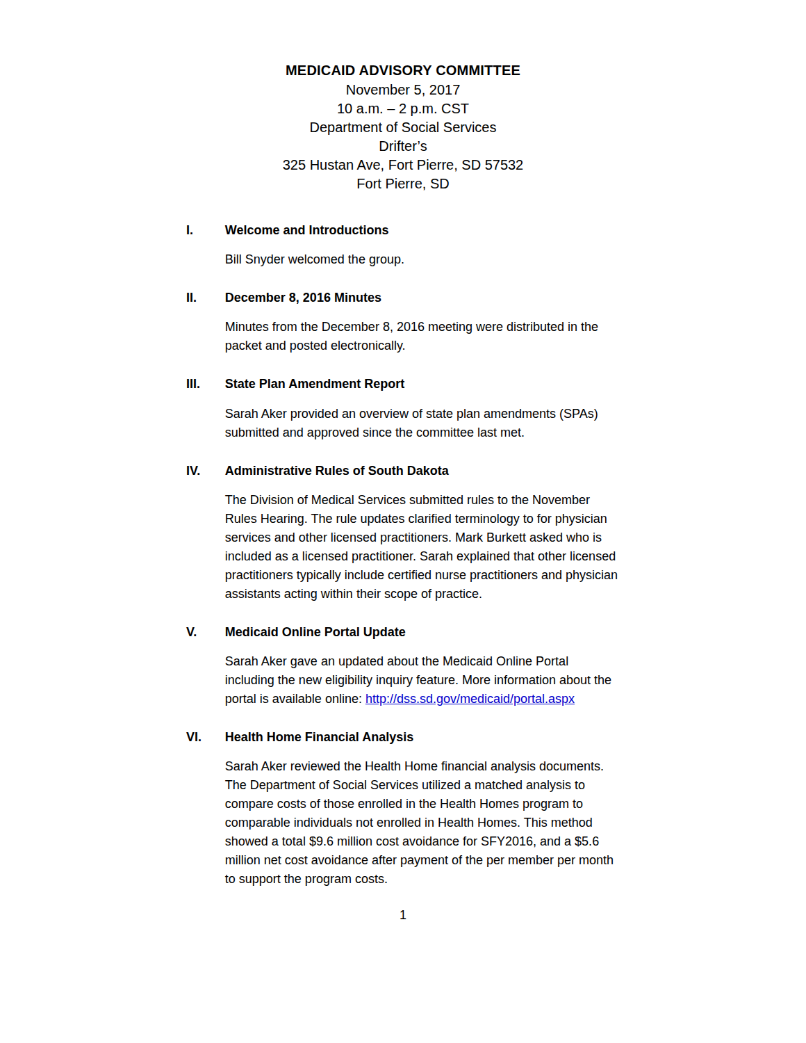MEDICAID ADVISORY COMMITTEE
November 5, 2017
10 a.m. – 2 p.m. CST
Department of Social Services
Drifter’s
325 Hustan Ave, Fort Pierre, SD 57532
Fort Pierre, SD
I. Welcome and Introductions
Bill Snyder welcomed the group.
II. December 8, 2016 Minutes
Minutes from the December 8, 2016 meeting were distributed in the packet and posted electronically.
III. State Plan Amendment Report
Sarah Aker provided an overview of state plan amendments (SPAs) submitted and approved since the committee last met.
IV. Administrative Rules of South Dakota
The Division of Medical Services submitted rules to the November Rules Hearing. The rule updates clarified terminology to for physician services and other licensed practitioners. Mark Burkett asked who is included as a licensed practitioner. Sarah explained that other licensed practitioners typically include certified nurse practitioners and physician assistants acting within their scope of practice.
V. Medicaid Online Portal Update
Sarah Aker gave an updated about the Medicaid Online Portal including the new eligibility inquiry feature. More information about the portal is available online: http://dss.sd.gov/medicaid/portal.aspx
VI. Health Home Financial Analysis
Sarah Aker reviewed the Health Home financial analysis documents. The Department of Social Services utilized a matched analysis to compare costs of those enrolled in the Health Homes program to comparable individuals not enrolled in Health Homes. This method showed a total $9.6 million cost avoidance for SFY2016, and a $5.6 million net cost avoidance after payment of the per member per month to support the program costs.
1